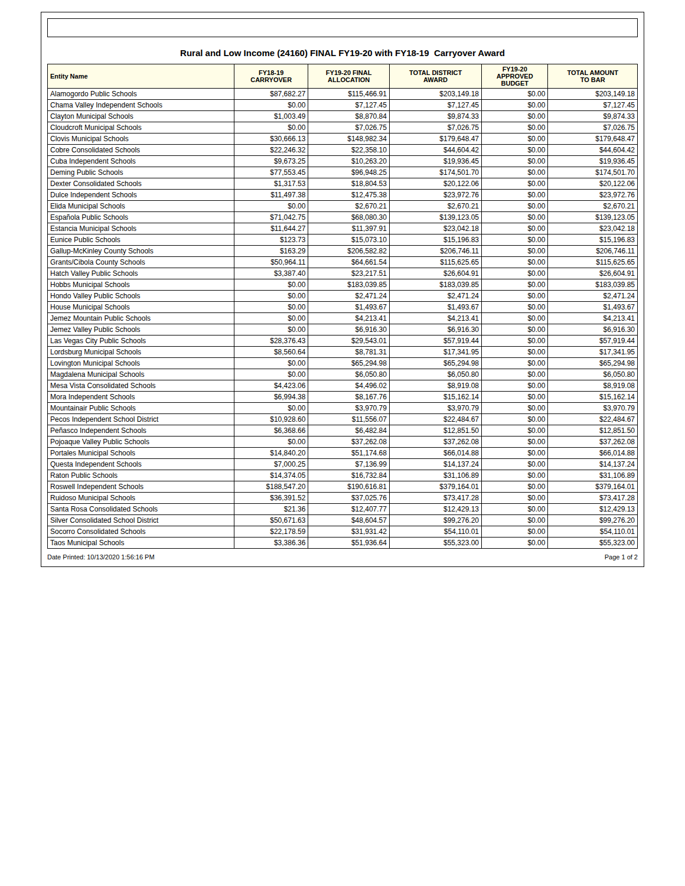Rural and Low Income (24160) FINAL FY19-20 with FY18-19 Carryover Award
| Entity Name | FY18-19 CARRYOVER | FY19-20 FINAL ALLOCATION | TOTAL DISTRICT AWARD | FY19-20 APPROVED BUDGET | TOTAL AMOUNT TO BAR |
| --- | --- | --- | --- | --- | --- |
| Alamogordo Public Schools | $87,682.27 | $115,466.91 | $203,149.18 | $0.00 | $203,149.18 |
| Chama Valley Independent Schools | $0.00 | $7,127.45 | $7,127.45 | $0.00 | $7,127.45 |
| Clayton Municipal Schools | $1,003.49 | $8,870.84 | $9,874.33 | $0.00 | $9,874.33 |
| Cloudcroft Municipal Schools | $0.00 | $7,026.75 | $7,026.75 | $0.00 | $7,026.75 |
| Clovis Municipal Schools | $30,666.13 | $148,982.34 | $179,648.47 | $0.00 | $179,648.47 |
| Cobre Consolidated Schools | $22,246.32 | $22,358.10 | $44,604.42 | $0.00 | $44,604.42 |
| Cuba Independent Schools | $9,673.25 | $10,263.20 | $19,936.45 | $0.00 | $19,936.45 |
| Deming Public Schools | $77,553.45 | $96,948.25 | $174,501.70 | $0.00 | $174,501.70 |
| Dexter Consolidated Schools | $1,317.53 | $18,804.53 | $20,122.06 | $0.00 | $20,122.06 |
| Dulce Independent Schools | $11,497.38 | $12,475.38 | $23,972.76 | $0.00 | $23,972.76 |
| Elida Municipal Schools | $0.00 | $2,670.21 | $2,670.21 | $0.00 | $2,670.21 |
| Española Public Schools | $71,042.75 | $68,080.30 | $139,123.05 | $0.00 | $139,123.05 |
| Estancia Municipal Schools | $11,644.27 | $11,397.91 | $23,042.18 | $0.00 | $23,042.18 |
| Eunice Public Schools | $123.73 | $15,073.10 | $15,196.83 | $0.00 | $15,196.83 |
| Gallup-McKinley County Schools | $163.29 | $206,582.82 | $206,746.11 | $0.00 | $206,746.11 |
| Grants/Cibola County Schools | $50,964.11 | $64,661.54 | $115,625.65 | $0.00 | $115,625.65 |
| Hatch Valley Public Schools | $3,387.40 | $23,217.51 | $26,604.91 | $0.00 | $26,604.91 |
| Hobbs Municipal Schools | $0.00 | $183,039.85 | $183,039.85 | $0.00 | $183,039.85 |
| Hondo Valley Public Schools | $0.00 | $2,471.24 | $2,471.24 | $0.00 | $2,471.24 |
| House Municipal Schools | $0.00 | $1,493.67 | $1,493.67 | $0.00 | $1,493.67 |
| Jemez Mountain Public Schools | $0.00 | $4,213.41 | $4,213.41 | $0.00 | $4,213.41 |
| Jemez Valley Public Schools | $0.00 | $6,916.30 | $6,916.30 | $0.00 | $6,916.30 |
| Las Vegas City Public Schools | $28,376.43 | $29,543.01 | $57,919.44 | $0.00 | $57,919.44 |
| Lordsburg Municipal Schools | $8,560.64 | $8,781.31 | $17,341.95 | $0.00 | $17,341.95 |
| Lovington Municipal Schools | $0.00 | $65,294.98 | $65,294.98 | $0.00 | $65,294.98 |
| Magdalena Municipal Schools | $0.00 | $6,050.80 | $6,050.80 | $0.00 | $6,050.80 |
| Mesa Vista Consolidated Schools | $4,423.06 | $4,496.02 | $8,919.08 | $0.00 | $8,919.08 |
| Mora Independent Schools | $6,994.38 | $8,167.76 | $15,162.14 | $0.00 | $15,162.14 |
| Mountainair Public Schools | $0.00 | $3,970.79 | $3,970.79 | $0.00 | $3,970.79 |
| Pecos Independent School District | $10,928.60 | $11,556.07 | $22,484.67 | $0.00 | $22,484.67 |
| Peñasco Independent Schools | $6,368.66 | $6,482.84 | $12,851.50 | $0.00 | $12,851.50 |
| Pojoaque Valley Public Schools | $0.00 | $37,262.08 | $37,262.08 | $0.00 | $37,262.08 |
| Portales Municipal Schools | $14,840.20 | $51,174.68 | $66,014.88 | $0.00 | $66,014.88 |
| Questa Independent Schools | $7,000.25 | $7,136.99 | $14,137.24 | $0.00 | $14,137.24 |
| Raton Public Schools | $14,374.05 | $16,732.84 | $31,106.89 | $0.00 | $31,106.89 |
| Roswell Independent Schools | $188,547.20 | $190,616.81 | $379,164.01 | $0.00 | $379,164.01 |
| Ruidoso Municipal Schools | $36,391.52 | $37,025.76 | $73,417.28 | $0.00 | $73,417.28 |
| Santa Rosa Consolidated Schools | $21.36 | $12,407.77 | $12,429.13 | $0.00 | $12,429.13 |
| Silver Consolidated School District | $50,671.63 | $48,604.57 | $99,276.20 | $0.00 | $99,276.20 |
| Socorro Consolidated Schools | $22,178.59 | $31,931.42 | $54,110.01 | $0.00 | $54,110.01 |
| Taos Municipal Schools | $3,386.36 | $51,936.64 | $55,323.00 | $0.00 | $55,323.00 |
Date Printed: 10/13/2020 1:56:16 PM Page 1 of 2